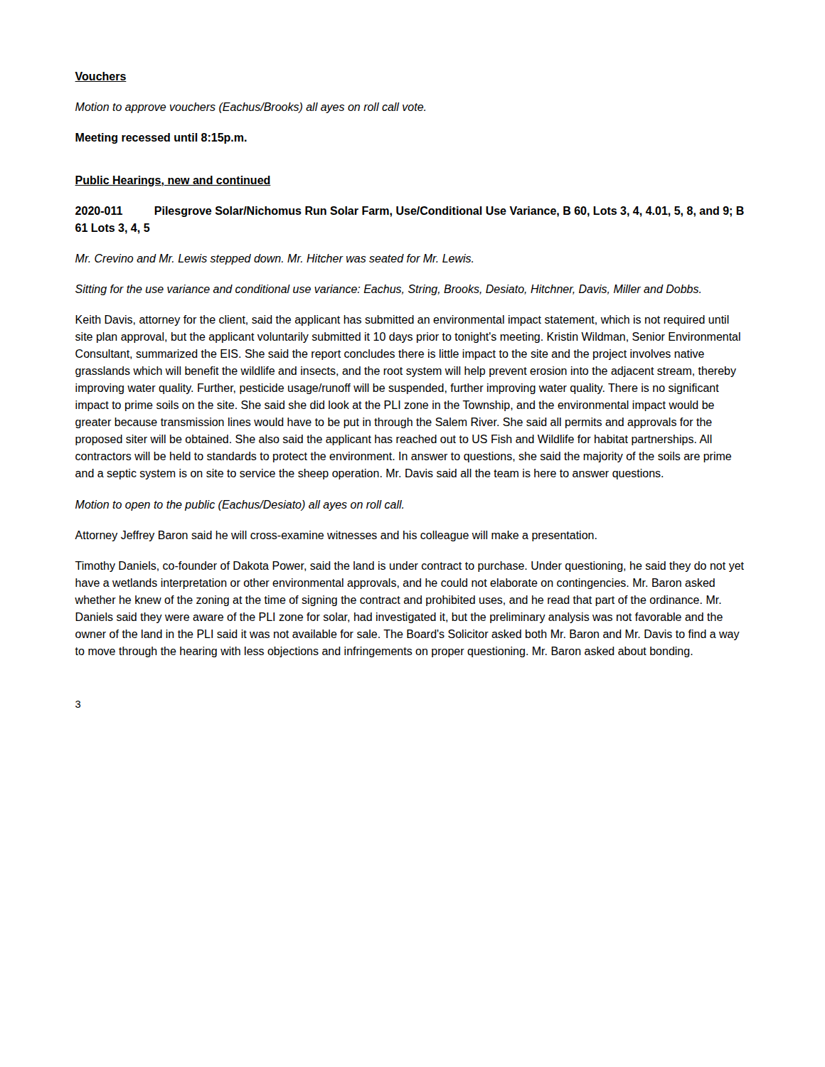Vouchers
Motion to approve vouchers (Eachus/Brooks) all ayes on roll call vote.
Meeting recessed until 8:15p.m.
Public Hearings, new and continued
2020-011 Pilesgrove Solar/Nichomus Run Solar Farm, Use/Conditional Use Variance, B 60, Lots 3, 4, 4.01, 5, 8, and 9; B 61 Lots 3, 4, 5
Mr. Crevino and Mr. Lewis stepped down. Mr. Hitcher was seated for Mr. Lewis.
Sitting for the use variance and conditional use variance: Eachus, String, Brooks, Desiato, Hitchner, Davis, Miller and Dobbs.
Keith Davis, attorney for the client, said the applicant has submitted an environmental impact statement, which is not required until site plan approval, but the applicant voluntarily submitted it 10 days prior to tonight's meeting. Kristin Wildman, Senior Environmental Consultant, summarized the EIS. She said the report concludes there is little impact to the site and the project involves native grasslands which will benefit the wildlife and insects, and the root system will help prevent erosion into the adjacent stream, thereby improving water quality. Further, pesticide usage/runoff will be suspended, further improving water quality. There is no significant impact to prime soils on the site. She said she did look at the PLI zone in the Township, and the environmental impact would be greater because transmission lines would have to be put in through the Salem River. She said all permits and approvals for the proposed siter will be obtained. She also said the applicant has reached out to US Fish and Wildlife for habitat partnerships. All contractors will be held to standards to protect the environment. In answer to questions, she said the majority of the soils are prime and a septic system is on site to service the sheep operation. Mr. Davis said all the team is here to answer questions.
Motion to open to the public (Eachus/Desiato) all ayes on roll call.
Attorney Jeffrey Baron said he will cross-examine witnesses and his colleague will make a presentation.
Timothy Daniels, co-founder of Dakota Power, said the land is under contract to purchase. Under questioning, he said they do not yet have a wetlands interpretation or other environmental approvals, and he could not elaborate on contingencies. Mr. Baron asked whether he knew of the zoning at the time of signing the contract and prohibited uses, and he read that part of the ordinance. Mr. Daniels said they were aware of the PLI zone for solar, had investigated it, but the preliminary analysis was not favorable and the owner of the land in the PLI said it was not available for sale. The Board's Solicitor asked both Mr. Baron and Mr. Davis to find a way to move through the hearing with less objections and infringements on proper questioning. Mr. Baron asked about bonding.
3